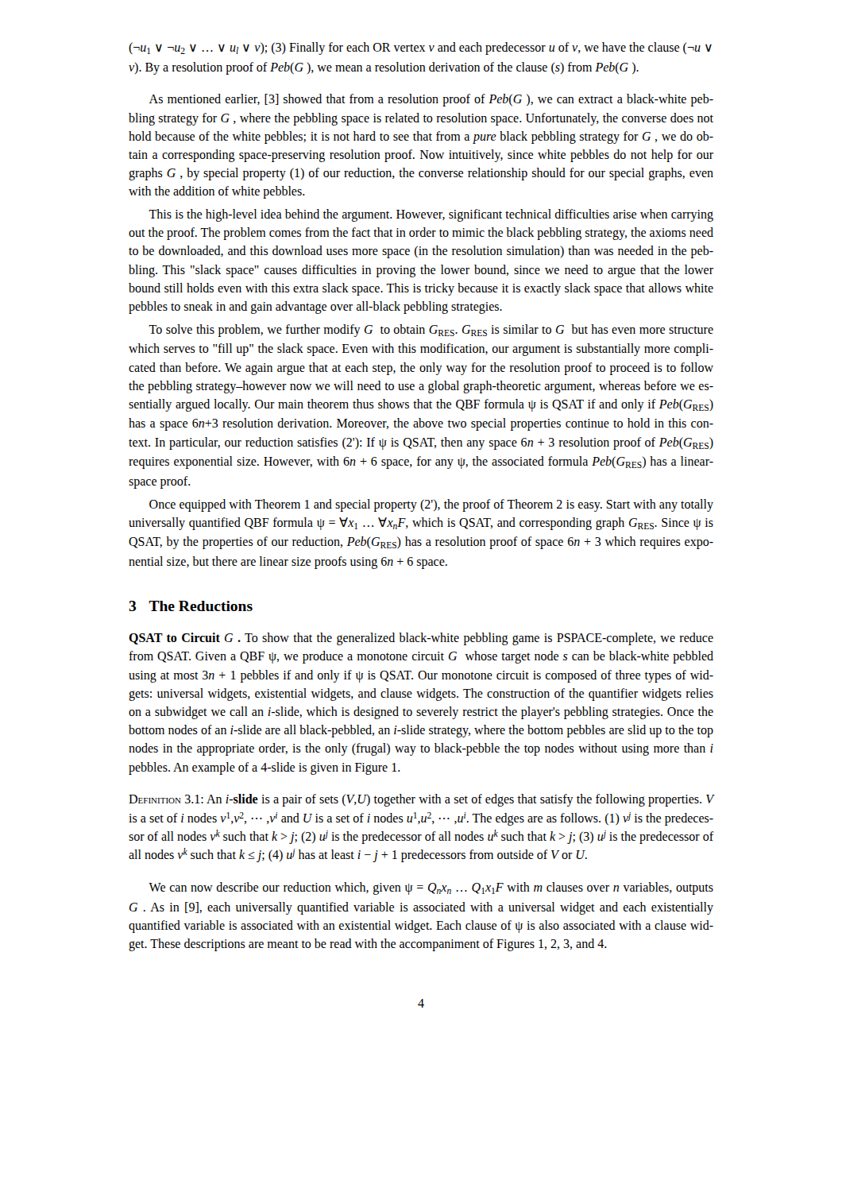(¬u 1 ∨ ¬u 2 ∨ … ∨ ul ∨ v); (3) Finally for each OR vertex v and each predecessor u of v, we have the clause (¬u ∨ v). By a resolution proof of Peb(G ), we mean a resolution derivation of the clause (s) from Peb(G ).
As mentioned earlier, [3] showed that from a resolution proof of Peb(G ), we can extract a black-white pebbling strategy for G , where the pebbling space is related to resolution space. Unfortunately, the converse does not hold because of the white pebbles; it is not hard to see that from a pure black pebbling strategy for G , we do obtain a corresponding space-preserving resolution proof. Now intuitively, since white pebbles do not help for our graphs G , by special property (1) of our reduction, the converse relationship should for our special graphs, even with the addition of white pebbles.
This is the high-level idea behind the argument. However, significant technical difficulties arise when carrying out the proof. The problem comes from the fact that in order to mimic the black pebbling strategy, the axioms need to be downloaded, and this download uses more space (in the resolution simulation) than was needed in the pebbling. This "slack space" causes difficulties in proving the lower bound, since we need to argue that the lower bound still holds even with this extra slack space. This is tricky because it is exactly slack space that allows white pebbles to sneak in and gain advantage over all-black pebbling strategies.
To solve this problem, we further modify G to obtain GRES. GRES is similar to G but has even more structure which serves to "fill up" the slack space. Even with this modification, our argument is substantially more complicated than before. We again argue that at each step, the only way for the resolution proof to proceed is to follow the pebbling strategy–however now we will need to use a global graph-theoretic argument, whereas before we essentially argued locally. Our main theorem thus shows that the QBF formula ψ is QSAT if and only if Peb(GRES) has a space 6n+3 resolution derivation. Moreover, the above two special properties continue to hold in this context. In particular, our reduction satisfies (2'): If ψ is QSAT, then any space 6n + 3 resolution proof of Peb(GRES) requires exponential size. However, with 6n + 6 space, for any ψ, the associated formula Peb(GRES) has a linear-space proof.
Once equipped with Theorem 1 and special property (2'), the proof of Theorem 2 is easy. Start with any totally universally quantified QBF formula ψ = ∀x 1 … ∀xnF, which is QSAT, and corresponding graph GRES. Since ψ is QSAT, by the properties of our reduction, Peb(GRES) has a resolution proof of space 6n + 3 which requires exponential size, but there are linear size proofs using 6n + 6 space.
3 The Reductions
QSAT to Circuit G . To show that the generalized black-white pebbling game is PSPACE-complete, we reduce from QSAT. Given a QBF ψ, we produce a monotone circuit G whose target node s can be black-white pebbled using at most 3n + 1 pebbles if and only if ψ is QSAT. Our monotone circuit is composed of three types of widgets: universal widgets, existential widgets, and clause widgets. The construction of the quantifier widgets relies on a subwidget we call an i-slide, which is designed to severely restrict the player's pebbling strategies. Once the bottom nodes of an i-slide are all black-pebbled, an i-slide strategy, where the bottom pebbles are slid up to the top nodes in the appropriate order, is the only (frugal) way to black-pebble the top nodes without using more than i pebbles. An example of a 4-slide is given in Figure 1.
Definition 3.1: An i-slide is a pair of sets (V,U) together with a set of edges that satisfy the following properties. V is a set of i nodes v 1,v 2, ⋯ ,vi and U is a set of i nodes u 1,u 2, ⋯ ,ui. The edges are as follows. (1) vj is the predecessor of all nodes vk such that k > j; (2) uj is the predecessor of all nodes uk such that k > j; (3) uj is the predecessor of all nodes vk such that k ≤ j; (4) uj has at least i − j + 1 predecessors from outside of V or U.
We can now describe our reduction which, given ψ = Qnxn … Q 1 x 1 F with m clauses over n variables, outputs G . As in [9], each universally quantified variable is associated with a universal widget and each existentially quantified variable is associated with an existential widget. Each clause of ψ is also associated with a clause widget. These descriptions are meant to be read with the accompaniment of Figures 1, 2, 3, and 4.
4